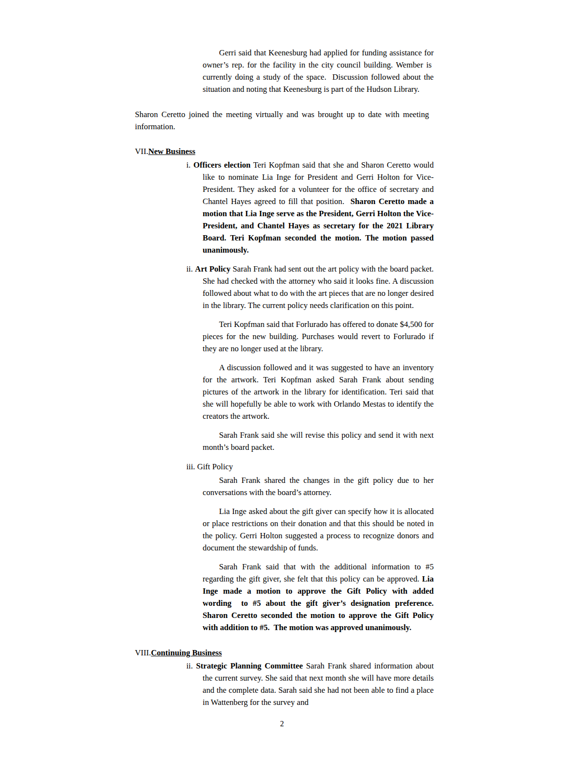Gerri said that Keenesburg had applied for funding assistance for owner’s rep. for the facility in the city council building. Wember is currently doing a study of the space. Discussion followed about the situation and noting that Keenesburg is part of the Hudson Library.
Sharon Ceretto joined the meeting virtually and was brought up to date with meeting information.
VII. New Business
i. Officers election Teri Kopfman said that she and Sharon Ceretto would like to nominate Lia Inge for President and Gerri Holton for Vice-President. They asked for a volunteer for the office of secretary and Chantel Hayes agreed to fill that position. Sharon Ceretto made a motion that Lia Inge serve as the President, Gerri Holton the Vice-President, and Chantel Hayes as secretary for the 2021 Library Board. Teri Kopfman seconded the motion. The motion passed unanimously.
ii. Art Policy Sarah Frank had sent out the art policy with the board packet. She had checked with the attorney who said it looks fine. A discussion followed about what to do with the art pieces that are no longer desired in the library. The current policy needs clarification on this point.
Teri Kopfman said that Forlurado has offered to donate $4,500 for pieces for the new building. Purchases would revert to Forlurado if they are no longer used at the library.
A discussion followed and it was suggested to have an inventory for the artwork. Teri Kopfman asked Sarah Frank about sending pictures of the artwork in the library for identification. Teri said that she will hopefully be able to work with Orlando Mestas to identify the creators the artwork.
Sarah Frank said she will revise this policy and send it with next month’s board packet.
iii. Gift Policy
Sarah Frank shared the changes in the gift policy due to her conversations with the board’s attorney.
Lia Inge asked about the gift giver can specify how it is allocated or place restrictions on their donation and that this should be noted in the policy. Gerri Holton suggested a process to recognize donors and document the stewardship of funds.
Sarah Frank said that with the additional information to #5 regarding the gift giver, she felt that this policy can be approved. Lia Inge made a motion to approve the Gift Policy with added wording to #5 about the gift giver’s designation preference. Sharon Ceretto seconded the motion to approve the Gift Policy with addition to #5. The motion was approved unanimously.
VIII. Continuing Business
ii. Strategic Planning Committee Sarah Frank shared information about the current survey. She said that next month she will have more details and the complete data. Sarah said she had not been able to find a place in Wattenberg for the survey and
2